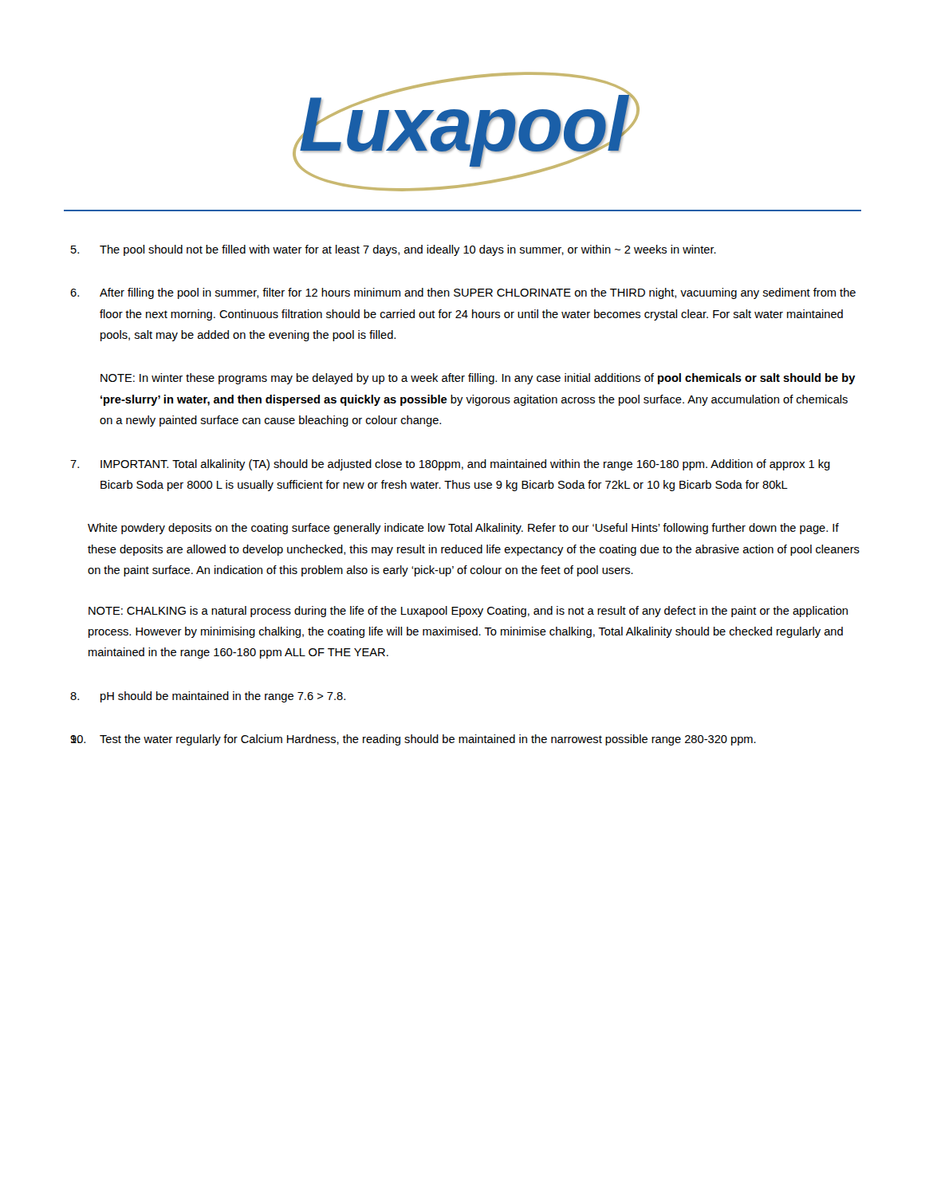Luxapool
The pool should not be filled with water for at least 7 days, and ideally 10 days in summer, or within ~ 2 weeks in winter.
After filling the pool in summer, filter for 12 hours minimum and then SUPER CHLORINATE on the THIRD night, vacuuming any sediment from the floor the next morning. Continuous filtration should be carried out for 24 hours or until the water becomes crystal clear. For salt water maintained pools, salt may be added on the evening the pool is filled.
NOTE: In winter these programs may be delayed by up to a week after filling. In any case initial additions of pool chemicals or salt should be by ‘pre-slurry’ in water, and then dispersed as quickly as possible by vigorous agitation across the pool surface. Any accumulation of chemicals on a newly painted surface can cause bleaching or colour change.
IMPORTANT. Total alkalinity (TA) should be adjusted close to 180ppm, and maintained within the range 160-180 ppm. Addition of approx 1 kg Bicarb Soda per 8000 L is usually sufficient for new or fresh water. Thus use 9 kg Bicarb Soda for 72kL or 10 kg Bicarb Soda for 80kL
White powdery deposits on the coating surface generally indicate low Total Alkalinity. Refer to our ‘Useful Hints’ following further down the page. If these deposits are allowed to develop unchecked, this may result in reduced life expectancy of the coating due to the abrasive action of pool cleaners on the paint surface. An indication of this problem also is early ‘pick-up’ of colour on the feet of pool users.
NOTE: CHALKING is a natural process during the life of the Luxapool Epoxy Coating, and is not a result of any defect in the paint or the application process. However by minimising chalking, the coating life will be maximised. To minimise chalking, Total Alkalinity should be checked regularly and maintained in the range 160-180 ppm ALL OF THE YEAR.
pH should be maintained in the range 7.6 > 7.8.
Test the water regularly for Calcium Hardness, the reading should be maintained in the narrowest possible range 280-320 ppm.